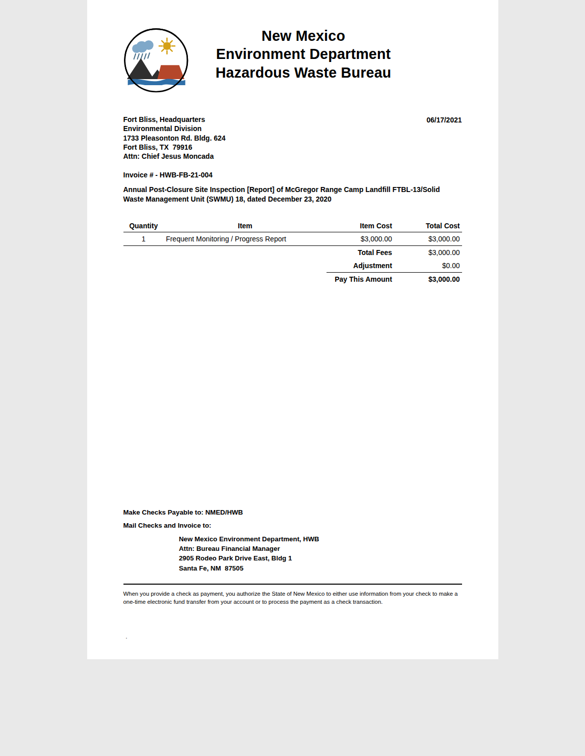New Mexico
Environment Department
Hazardous Waste Bureau
Fort Bliss, Headquarters Environmental Division 1733 Pleasonton Rd. Bldg. 624 Fort Bliss, TX 79916 Attn: Chief Jesus Moncada
06/17/2021
Invoice # - HWB-FB-21-004
Annual Post-Closure Site Inspection [Report] of McGregor Range Camp Landfill FTBL-13/Solid Waste Management Unit (SWMU) 18, dated December 23, 2020
| Quantity | Item | Item Cost | Total Cost |
| --- | --- | --- | --- |
| 1 | Frequent Monitoring / Progress Report | $3,000.00 | $3,000.00 |
| | | Total Fees | $3,000.00 |
| | | Adjustment | $0.00 |
| | | Pay This Amount | $3,000.00 |
Make Checks Payable to: NMED/HWB
Mail Checks and Invoice to:
New Mexico Environment Department, HWB Attn: Bureau Financial Manager 2905 Rodeo Park Drive East, Bldg 1 Santa Fe, NM 87505
When you provide a check as payment, you authorize the State of New Mexico to either use information from your check to make a one-time electronic fund transfer from your account or to process the payment as a check transaction.
.